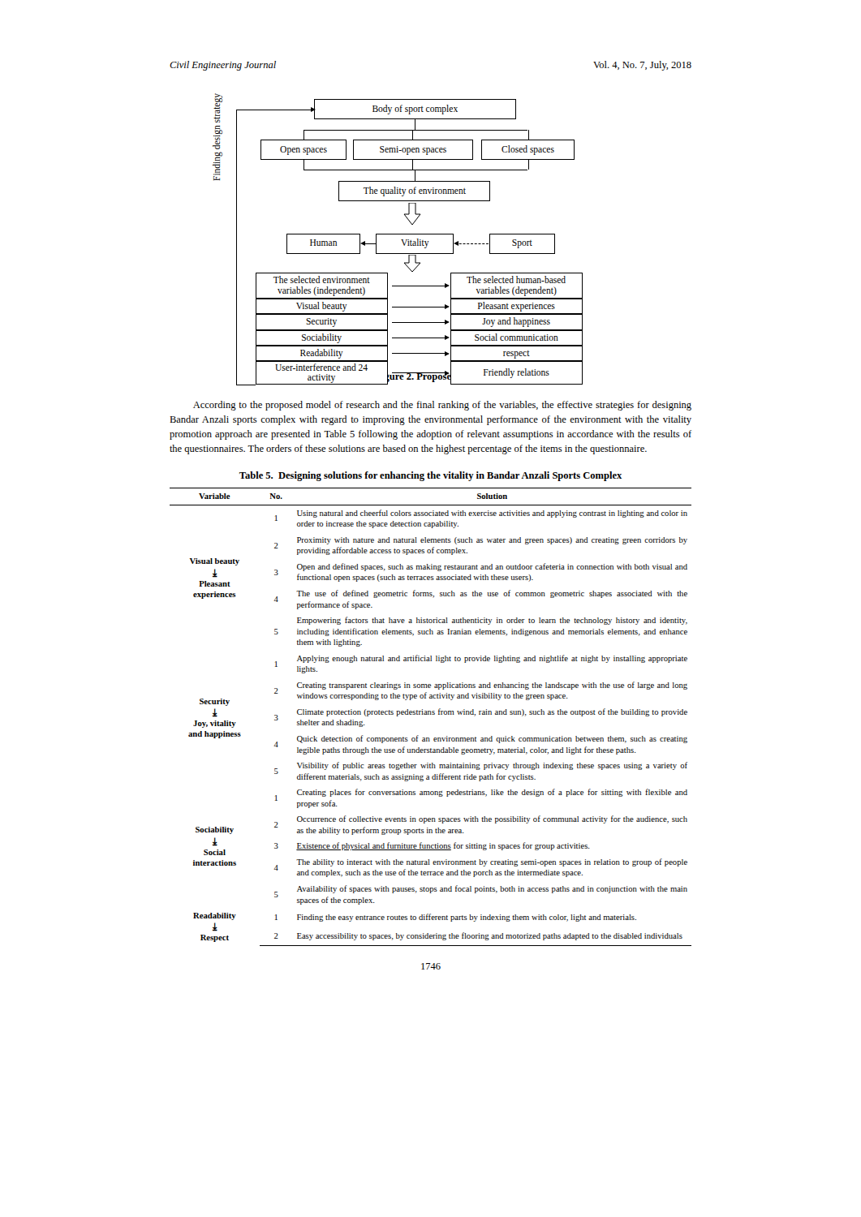Civil Engineering Journal
Vol. 4, No. 7, July, 2018
Finding design strategy
Body of sport complex
Open spaces
Semi-open spaces
Closed spaces
The quality of environment
Human
Vitality
Sport
The selected environment
variables (independent)
Visual beauty
Security
Sociability
Readability
User-interference and 24
activity
The selected human-based
variables (dependent)
Pleasant experiences
Joy and happiness
Social communication
respect
Friendly relations
Figure 2. Proposed model
According to the proposed model of research and the final ranking of the variables, the effective strategies for designing Bandar Anzali sports complex with regard to improving the environmental performance of the environment with the vitality promotion approach are presented in Table 5 following the adoption of relevant assumptions in accordance with the results of the questionnaires. The orders of these solutions are based on the highest percentage of the items in the questionnaire.
Table 5. Designing solutions for enhancing the vitality in Bandar Anzali Sports Complex
| Variable | No. | Solution |
| --- | --- | --- |
| Visual beauty ⤓ Pleasant experiences | 1 | Using natural and cheerful colors associated with exercise activities and applying contrast in lighting and color in order to increase the space detection capability. |
| 2 | Proximity with nature and natural elements (such as water and green spaces) and creating green corridors by providing affordable access to spaces of complex. |
| 3 | Open and defined spaces, such as making restaurant and an outdoor cafeteria in connection with both visual and functional open spaces (such as terraces associated with these users). |
| 4 | The use of defined geometric forms, such as the use of common geometric shapes associated with the performance of space. |
| 5 | Empowering factors that have a historical authenticity in order to learn the technology history and identity, including identification elements, such as Iranian elements, indigenous and memorials elements, and enhance them with lighting. |
| Security ⤓ Joy, vitality and happiness | 1 | Applying enough natural and artificial light to provide lighting and nightlife at night by installing appropriate lights. |
| 2 | Creating transparent clearings in some applications and enhancing the landscape with the use of large and long windows corresponding to the type of activity and visibility to the green space. |
| 3 | Climate protection (protects pedestrians from wind, rain and sun), such as the outpost of the building to provide shelter and shading. |
| 4 | Quick detection of components of an environment and quick communication between them, such as creating legible paths through the use of understandable geometry, material, color, and light for these paths. |
| 5 | Visibility of public areas together with maintaining privacy through indexing these spaces using a variety of different materials, such as assigning a different ride path for cyclists. |
| Sociability ⤓ Social interactions | 1 | Creating places for conversations among pedestrians, like the design of a place for sitting with flexible and proper sofa. |
| 2 | Occurrence of collective events in open spaces with the possibility of communal activity for the audience, such as the ability to perform group sports in the area. |
| 3 | Existence of physical and furniture functions for sitting in spaces for group activities. |
| 4 | The ability to interact with the natural environment by creating semi-open spaces in relation to group of people and complex, such as the use of the terrace and the porch as the intermediate space. |
| 5 | Availability of spaces with pauses, stops and focal points, both in access paths and in conjunction with the main spaces of the complex. |
| Readability ⤓ Respect | 1 | Finding the easy entrance routes to different parts by indexing them with color, light and materials. |
| 2 | Easy accessibility to spaces, by considering the flooring and motorized paths adapted to the disabled individuals |
1746